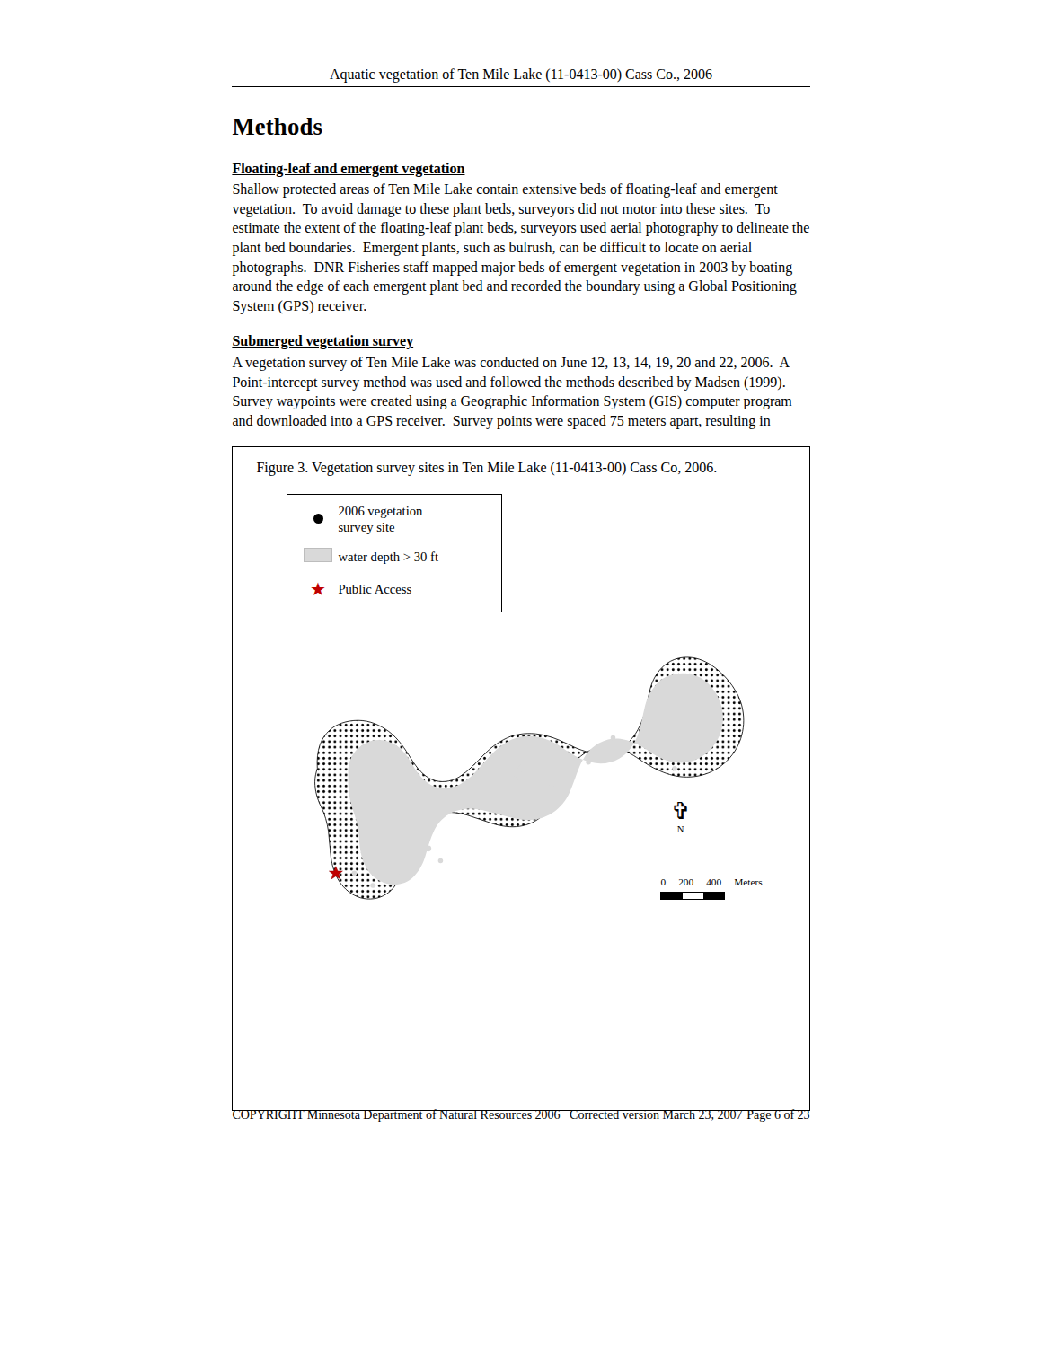Aquatic vegetation of Ten Mile Lake (11-0413-00) Cass Co., 2006
Methods
Floating-leaf and emergent vegetation
Shallow protected areas of Ten Mile Lake contain extensive beds of floating-leaf and emergent vegetation. To avoid damage to these plant beds, surveyors did not motor into these sites. To estimate the extent of the floating-leaf plant beds, surveyors used aerial photography to delineate the plant bed boundaries. Emergent plants, such as bulrush, can be difficult to locate on aerial photographs. DNR Fisheries staff mapped major beds of emergent vegetation in 2003 by boating around the edge of each emergent plant bed and recorded the boundary using a Global Positioning System (GPS) receiver.
Submerged vegetation survey
A vegetation survey of Ten Mile Lake was conducted on June 12, 13, 14, 19, 20 and 22, 2006. A Point-intercept survey method was used and followed the methods described by Madsen (1999). Survey waypoints were created using a Geographic Information System (GIS) computer program and downloaded into a GPS receiver. Survey points were spaced 75 meters apart, resulting in
Figure 3. Vegetation survey sites in Ten Mile Lake (11-0413-00) Cass Co, 2006.
2006 vegetation
survey site
water depth > 30 ft
★
Public Access
✞ N
0200400 Meters
COPYRIGHT Minnesota Department of Natural Resources 2006 Corrected version March 23, 2007
Page 6 of 23